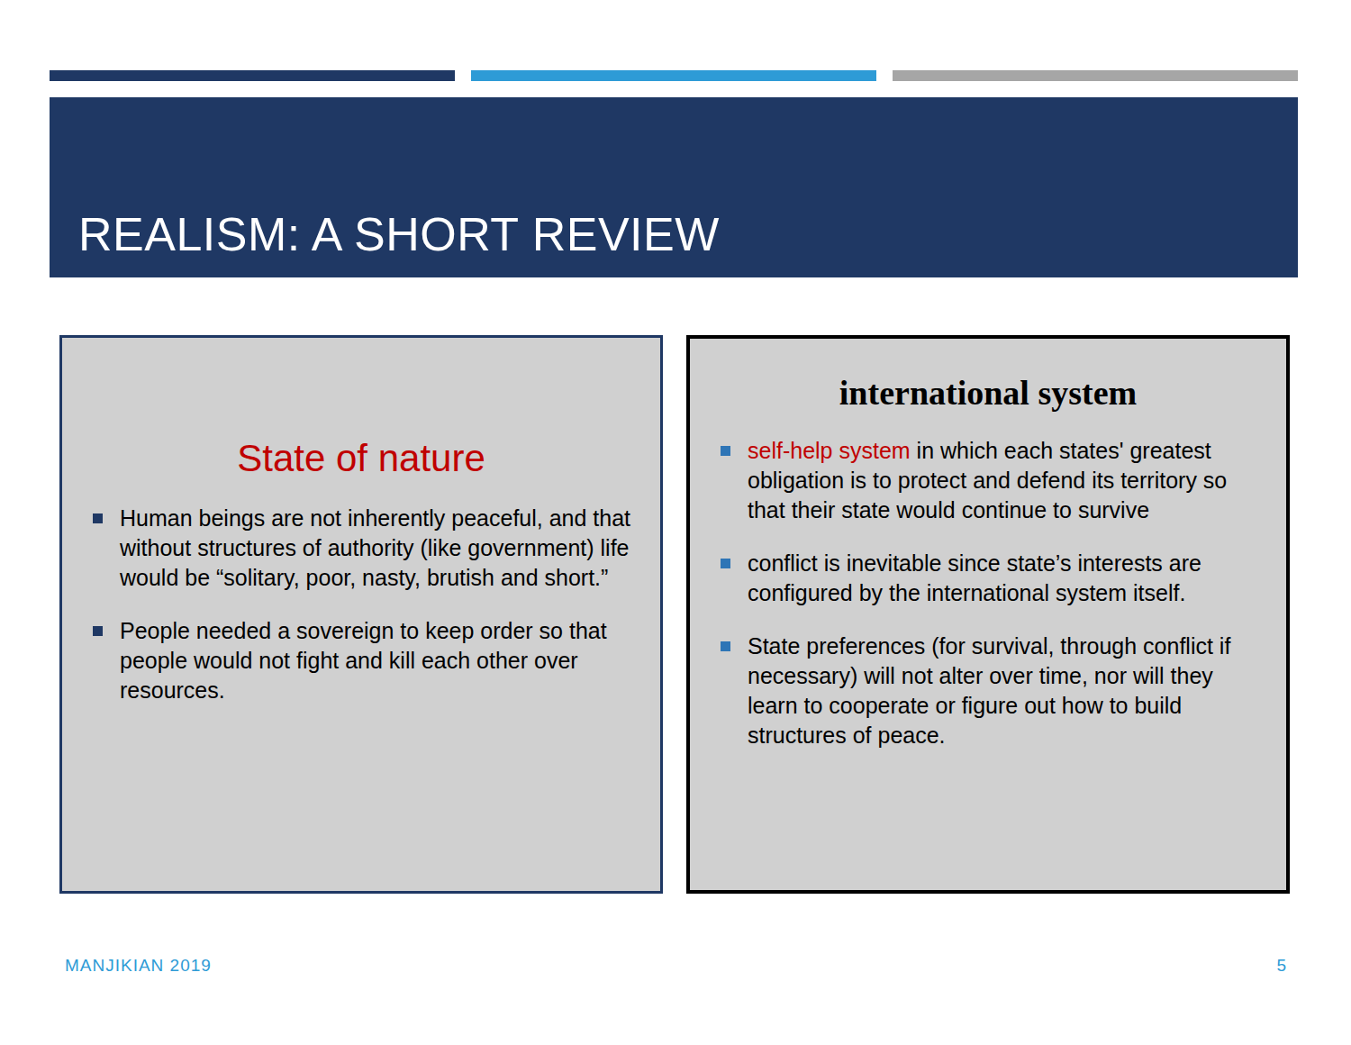REALISM: A SHORT REVIEW
State of nature
Human beings are not inherently peaceful, and that without structures of authority (like government) life would be “solitary, poor, nasty, brutish and short.”
People needed a sovereign to keep order so that people would not fight and kill each other over resources.
international system
self-help system in which each states' greatest obligation is to protect and defend its territory so that their state would continue to survive
conflict is inevitable since state’s interests are configured by the international system itself.
State preferences (for survival, through conflict if necessary) will not alter over time, nor will they learn to cooperate or figure out how to build structures of peace.
MANJIKIAN 2019
5